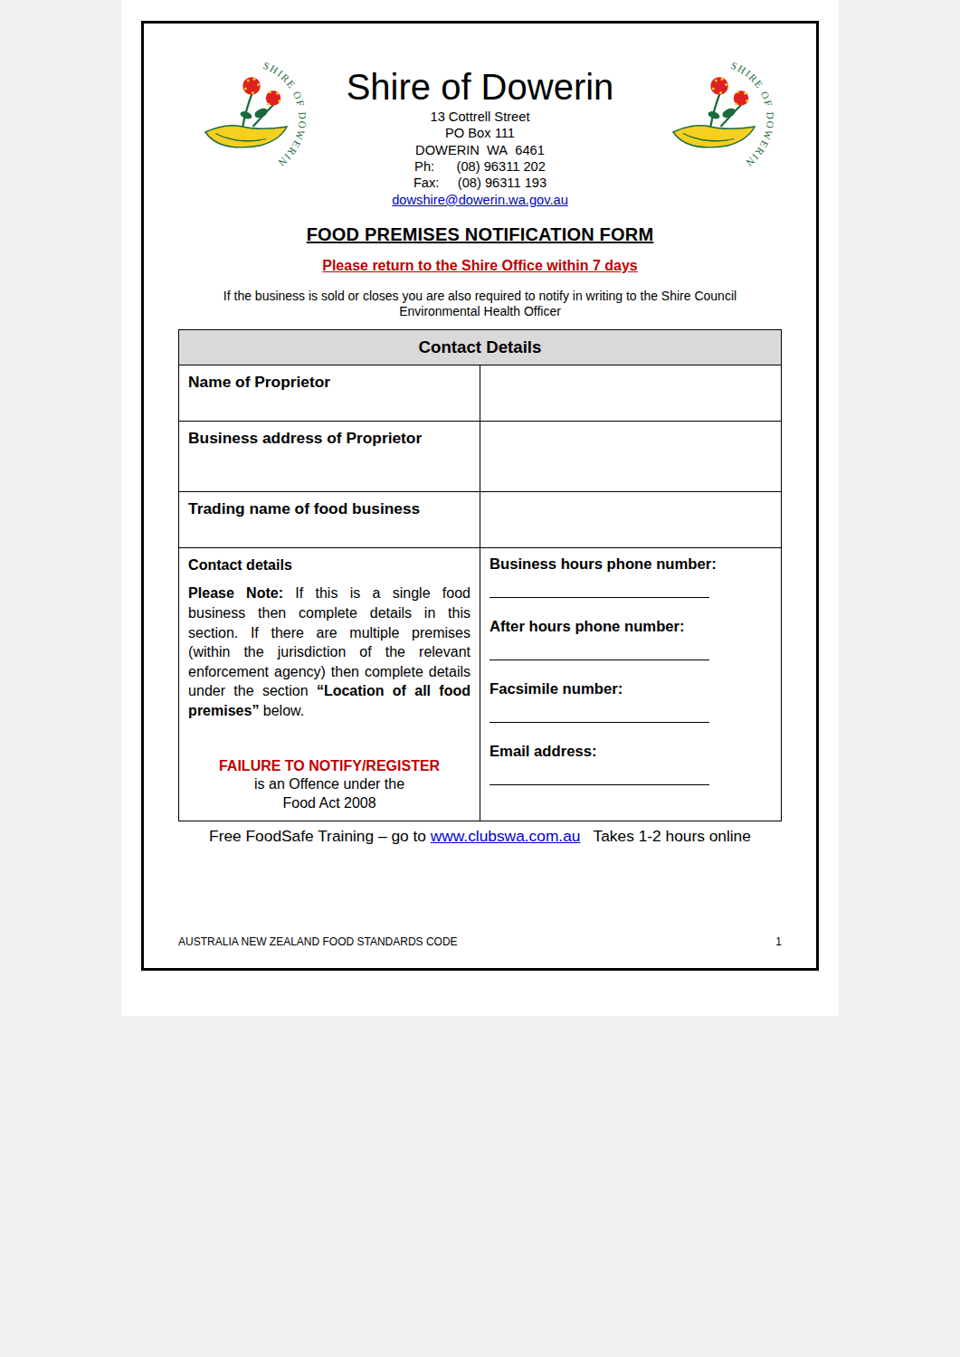SHIRE OF DOWERIN
Shire of Dowerin
13 Cottrell Street
PO Box 111
DOWERIN WA 6461
Ph: (08) 96311 202
Fax: (08) 96311 193
dowshire@dowerin.wa.gov.au
SHIRE OF DOWERIN
FOOD PREMISES NOTIFICATION FORM
Please return to the Shire Office within 7 days
If the business is sold or closes you are also required to notify in writing to the Shire Council
Environmental Health Officer
| Contact Details |
| Name of Proprietor | |
| Business address of Proprietor | |
| Trading name of food business | |
| Contact details Please Note: If this is a single food business then complete details in this section. If there are multiple premises (within the jurisdiction of the relevant enforcement agency) then complete details under the section “Location of all food premises” below. FAILURE TO NOTIFY/REGISTER is an Offence under the Food Act 2008 | Business hours phone number: After hours phone number: Facsimile number: Email address: |
Free FoodSafe Training – go to www.clubswa.com.au Takes 1-2 hours online
AUSTRALIA NEW ZEALAND FOOD STANDARDS CODE 1